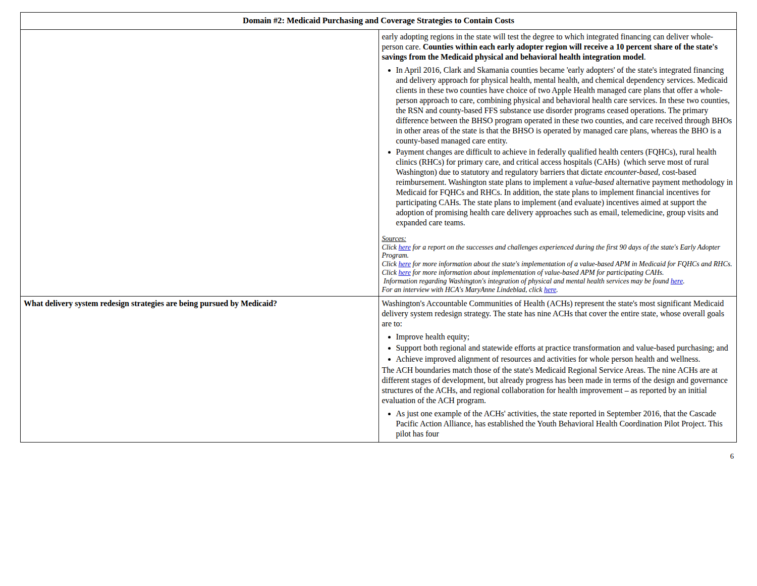| Domain #2: Medicaid Purchasing and Coverage Strategies to Contain Costs |
| --- |
| | early adopting regions in the state will test the degree to which integrated financing can deliver whole-person care. Counties within each early adopter region will receive a 10 percent share of the state's savings from the Medicaid physical and behavioral health integration model . In April 2016, Clark and Skamania counties became 'early adopters' of the state's integrated financing and delivery approach for physical health, mental health, and chemical dependency services. Medicaid clients in these two counties have choice of two Apple Health managed care plans that offer a whole-person approach to care, combining physical and behavioral health care services. In these two counties, the RSN and county-based FFS substance use disorder programs ceased operations. The primary difference between the BHSO program operated in these two counties, and care received through BHOs in other areas of the state is that the BHSO is operated by managed care plans, whereas the BHO is a county-based managed care entity. Payment changes are difficult to achieve in federally qualified health centers (FQHCs), rural health clinics (RHCs) for primary care, and critical access hospitals (CAHs) (which serve most of rural Washington) due to statutory and regulatory barriers that dictate encounter-based , cost-based reimbursement. Washington state plans to implement a value-based alternative payment methodology in Medicaid for FQHCs and RHCs. In addition, the state plans to implement financial incentives for participating CAHs. The state plans to implement (and evaluate) incentives aimed at support the adoption of promising health care delivery approaches such as email, telemedicine, group visits and expanded care teams. Sources: Click here for a report on the successes and challenges experienced during the first 90 days of the state's Early Adopter Program. Click here for more information about the state's implementation of a value-based APM in Medicaid for FQHCs and RHCs. Click here for more information about implementation of value-based APM for participating CAHs. Information regarding Washington's integration of physical and mental health services may be found here . For an interview with HCA's MaryAnne Lindeblad, click here . |
| What delivery system redesign strategies are being pursued by Medicaid? | Washington's Accountable Communities of Health (ACHs) represent the state's most significant Medicaid delivery system redesign strategy. The state has nine ACHs that cover the entire state, whose overall goals are to: Improve health equity; Support both regional and statewide efforts at practice transformation and value-based purchasing; and Achieve improved alignment of resources and activities for whole person health and wellness. The ACH boundaries match those of the state's Medicaid Regional Service Areas. The nine ACHs are at different stages of development, but already progress has been made in terms of the design and governance structures of the ACHs, and regional collaboration for health improvement – as reported by an initial evaluation of the ACH program. As just one example of the ACHs' activities, the state reported in September 2016, that the Cascade Pacific Action Alliance, has established the Youth Behavioral Health Coordination Pilot Project. This pilot has four |
6